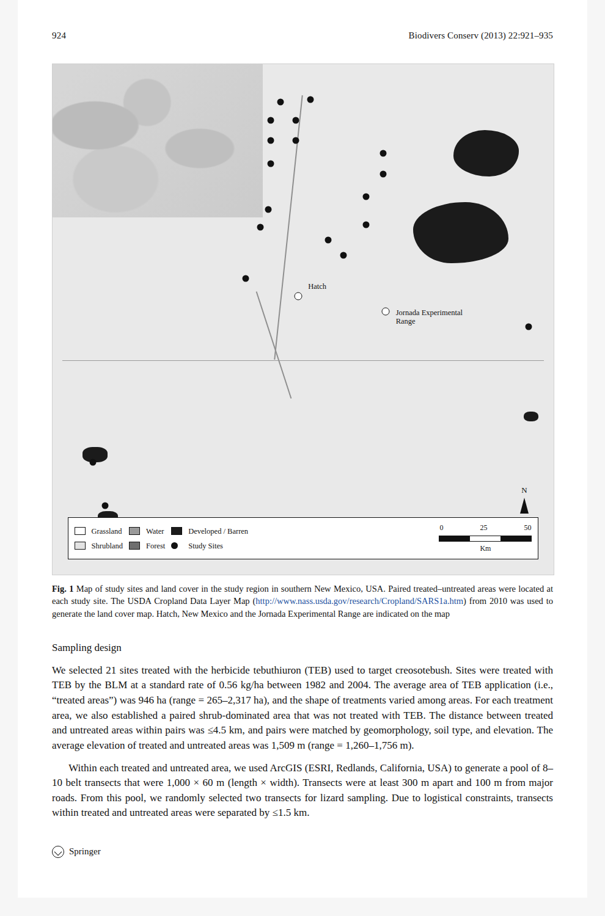924 Biodivers Conserv (2013) 22:921–935
Hatch
Jornada Experimental
Range
Grassland Water Developed / Barren Shrubland Forest Study Sites
02550
Km
N
Fig. 1 Map of study sites and land cover in the study region in southern New Mexico, USA. Paired treated–untreated areas were located at each study site. The USDA Cropland Data Layer Map (http://www.nass.usda.gov/research/Cropland/SARS1a.htm) from 2010 was used to generate the land cover map. Hatch, New Mexico and the Jornada Experimental Range are indicated on the map
Sampling design
We selected 21 sites treated with the herbicide tebuthiuron (TEB) used to target creosotebush. Sites were treated with TEB by the BLM at a standard rate of 0.56 kg/ha between 1982 and 2004. The average area of TEB application (i.e., “treated areas”) was 946 ha (range = 265–2,317 ha), and the shape of treatments varied among areas. For each treatment area, we also established a paired shrub-dominated area that was not treated with TEB. The distance between treated and untreated areas within pairs was ≤4.5 km, and pairs were matched by geomorphology, soil type, and elevation. The average elevation of treated and untreated areas was 1,509 m (range = 1,260–1,756 m).
Within each treated and untreated area, we used ArcGIS (ESRI, Redlands, California, USA) to generate a pool of 8–10 belt transects that were 1,000 × 60 m (length × width). Transects were at least 300 m apart and 100 m from major roads. From this pool, we randomly selected two transects for lizard sampling. Due to logistical constraints, transects within treated and untreated areas were separated by ≤1.5 km.
Springer